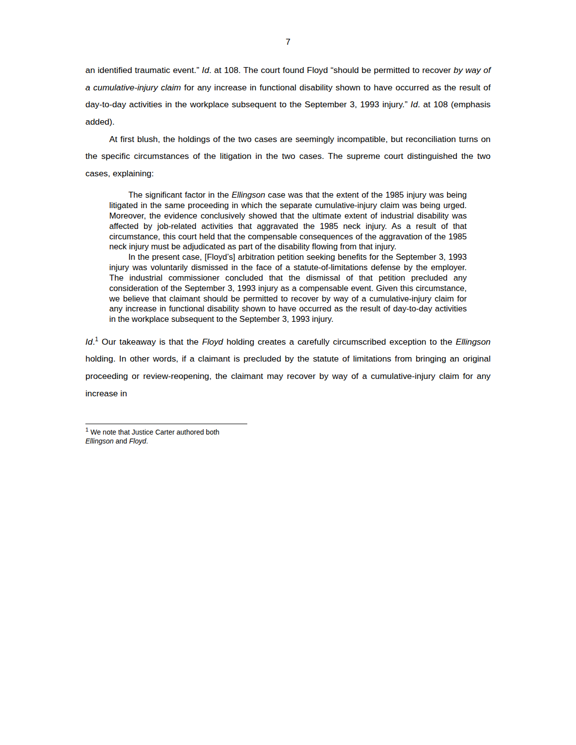7
an identified traumatic event.” Id. at 108. The court found Floyd “should be permitted to recover by way of a cumulative-injury claim for any increase in functional disability shown to have occurred as the result of day-to-day activities in the workplace subsequent to the September 3, 1993 injury.” Id. at 108 (emphasis added).
At first blush, the holdings of the two cases are seemingly incompatible, but reconciliation turns on the specific circumstances of the litigation in the two cases. The supreme court distinguished the two cases, explaining:
The significant factor in the Ellingson case was that the extent of the 1985 injury was being litigated in the same proceeding in which the separate cumulative-injury claim was being urged. Moreover, the evidence conclusively showed that the ultimate extent of industrial disability was affected by job-related activities that aggravated the 1985 neck injury. As a result of that circumstance, this court held that the compensable consequences of the aggravation of the 1985 neck injury must be adjudicated as part of the disability flowing from that injury.
In the present case, [Floyd’s] arbitration petition seeking benefits for the September 3, 1993 injury was voluntarily dismissed in the face of a statute-of-limitations defense by the employer. The industrial commissioner concluded that the dismissal of that petition precluded any consideration of the September 3, 1993 injury as a compensable event. Given this circumstance, we believe that claimant should be permitted to recover by way of a cumulative-injury claim for any increase in functional disability shown to have occurred as the result of day-to-day activities in the workplace subsequent to the September 3, 1993 injury.
Id.1 Our takeaway is that the Floyd holding creates a carefully circumscribed exception to the Ellingson holding. In other words, if a claimant is precluded by the statute of limitations from bringing an original proceeding or review-reopening, the claimant may recover by way of a cumulative-injury claim for any increase in
1 We note that Justice Carter authored both Ellingson and Floyd.